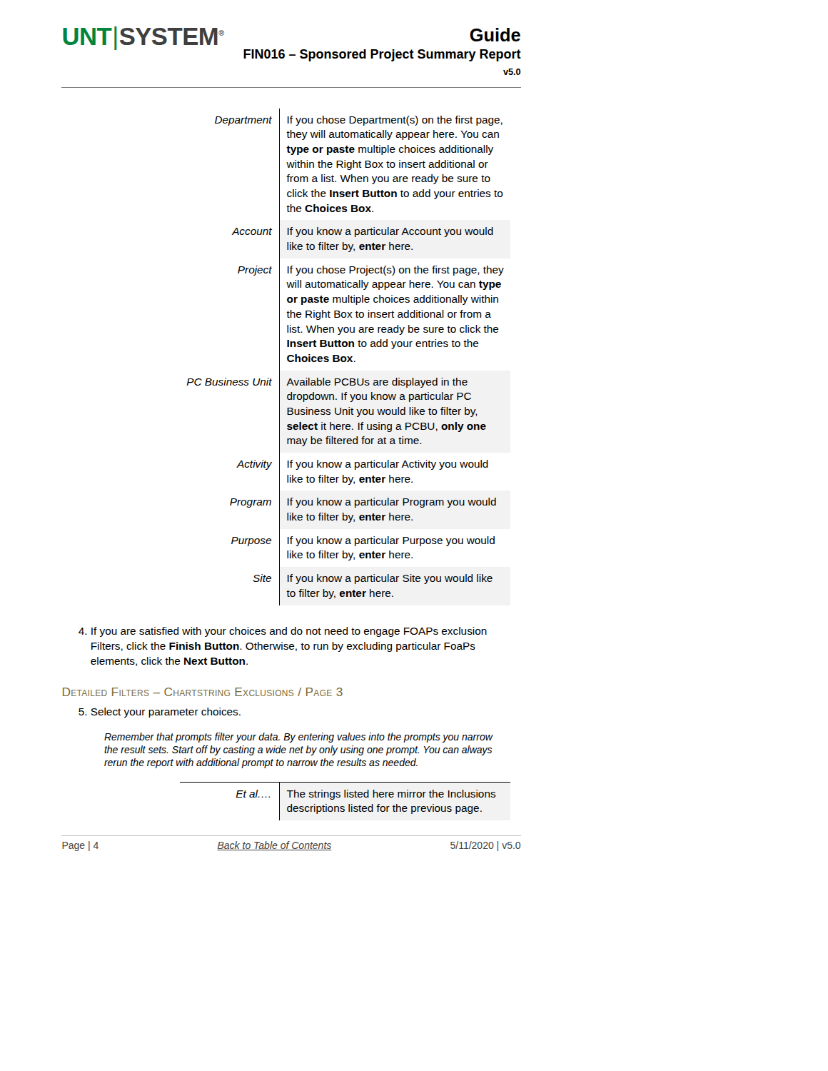UNT|SYSTEM®
Guide
FIN016 – Sponsored Project Summary Report v5.0
| Department | If you chose Department(s) on the first page, they will automatically appear here. You can type or paste multiple choices additionally within the Right Box to insert additional or from a list. When you are ready be sure to click the Insert Button to add your entries to the Choices Box . |
| Account | If you know a particular Account you would like to filter by, enter here. |
| Project | If you chose Project(s) on the first page, they will automatically appear here. You can type or paste multiple choices additionally within the Right Box to insert additional or from a list. When you are ready be sure to click the Insert Button to add your entries to the Choices Box . |
| PC Business Unit | Available PCBUs are displayed in the dropdown. If you know a particular PC Business Unit you would like to filter by, select it here. If using a PCBU, only one may be filtered for at a time. |
| Activity | If you know a particular Activity you would like to filter by, enter here. |
| Program | If you know a particular Program you would like to filter by, enter here. |
| Purpose | If you know a particular Purpose you would like to filter by, enter here. |
| Site | If you know a particular Site you would like to filter by, enter here. |
If you are satisfied with your choices and do not need to engage FOAPs exclusion Filters, click the Finish Button. Otherwise, to run by excluding particular FoaPs elements, click the Next Button.
Detailed Filters – Chartstring Exclusions / Page 3
Select your parameter choices.
Remember that prompts filter your data. By entering values into the prompts you narrow the result sets. Start off by casting a wide net by only using one prompt. You can always rerun the report with additional prompt to narrow the results as needed.
| Et al.… | The strings listed here mirror the Inclusions descriptions listed for the previous page. |
Page | 4
Back to Table of Contents
5/11/2020 | v5.0